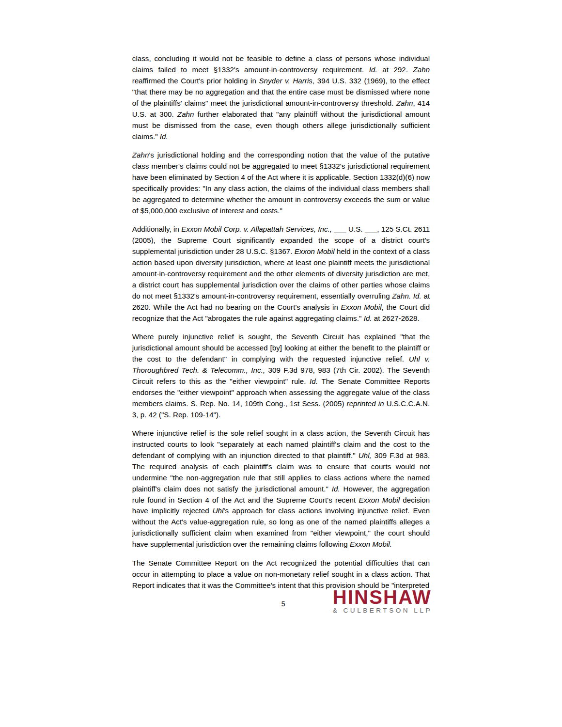class, concluding it would not be feasible to define a class of persons whose individual claims failed to meet §1332's amount-in-controversy requirement. Id. at 292. Zahn reaffirmed the Court's prior holding in Snyder v. Harris, 394 U.S. 332 (1969), to the effect "that there may be no aggregation and that the entire case must be dismissed where none of the plaintiffs' claims" meet the jurisdictional amount-in-controversy threshold. Zahn, 414 U.S. at 300. Zahn further elaborated that "any plaintiff without the jurisdictional amount must be dismissed from the case, even though others allege jurisdictionally sufficient claims." Id.
Zahn's jurisdictional holding and the corresponding notion that the value of the putative class member's claims could not be aggregated to meet §1332's jurisdictional requirement have been eliminated by Section 4 of the Act where it is applicable. Section 1332(d)(6) now specifically provides: "In any class action, the claims of the individual class members shall be aggregated to determine whether the amount in controversy exceeds the sum or value of $5,000,000 exclusive of interest and costs."
Additionally, in Exxon Mobil Corp. v. Allapattah Services, Inc., ___ U.S. ___, 125 S.Ct. 2611 (2005), the Supreme Court significantly expanded the scope of a district court's supplemental jurisdiction under 28 U.S.C. §1367. Exxon Mobil held in the context of a class action based upon diversity jurisdiction, where at least one plaintiff meets the jurisdictional amount-in-controversy requirement and the other elements of diversity jurisdiction are met, a district court has supplemental jurisdiction over the claims of other parties whose claims do not meet §1332's amount-in-controversy requirement, essentially overruling Zahn. Id. at 2620. While the Act had no bearing on the Court's analysis in Exxon Mobil, the Court did recognize that the Act "abrogates the rule against aggregating claims." Id. at 2627-2628.
Where purely injunctive relief is sought, the Seventh Circuit has explained "that the jurisdictional amount should be accessed [by] looking at either the benefit to the plaintiff or the cost to the defendant" in complying with the requested injunctive relief. Uhl v. Thoroughbred Tech. & Telecomm., Inc., 309 F.3d 978, 983 (7th Cir. 2002). The Seventh Circuit refers to this as the "either viewpoint" rule. Id. The Senate Committee Reports endorses the "either viewpoint" approach when assessing the aggregate value of the class members claims. S. Rep. No. 14, 109th Cong., 1st Sess. (2005) reprinted in U.S.C.C.A.N. 3, p. 42 ("S. Rep. 109-14").
Where injunctive relief is the sole relief sought in a class action, the Seventh Circuit has instructed courts to look "separately at each named plaintiff's claim and the cost to the defendant of complying with an injunction directed to that plaintiff." Uhl, 309 F.3d at 983. The required analysis of each plaintiff's claim was to ensure that courts would not undermine "the non-aggregation rule that still applies to class actions where the named plaintiff's claim does not satisfy the jurisdictional amount." Id. However, the aggregation rule found in Section 4 of the Act and the Supreme Court's recent Exxon Mobil decision have implicitly rejected Uhl's approach for class actions involving injunctive relief. Even without the Act's value-aggregation rule, so long as one of the named plaintiffs alleges a jurisdictionally sufficient claim when examined from "either viewpoint," the court should have supplemental jurisdiction over the remaining claims following Exxon Mobil.
The Senate Committee Report on the Act recognized the potential difficulties that can occur in attempting to place a value on non-monetary relief sought in a class action. That Report indicates that it was the Committee's intent that this provision should be "interpreted
5
HINSHAW
& CULBERTSON LLP